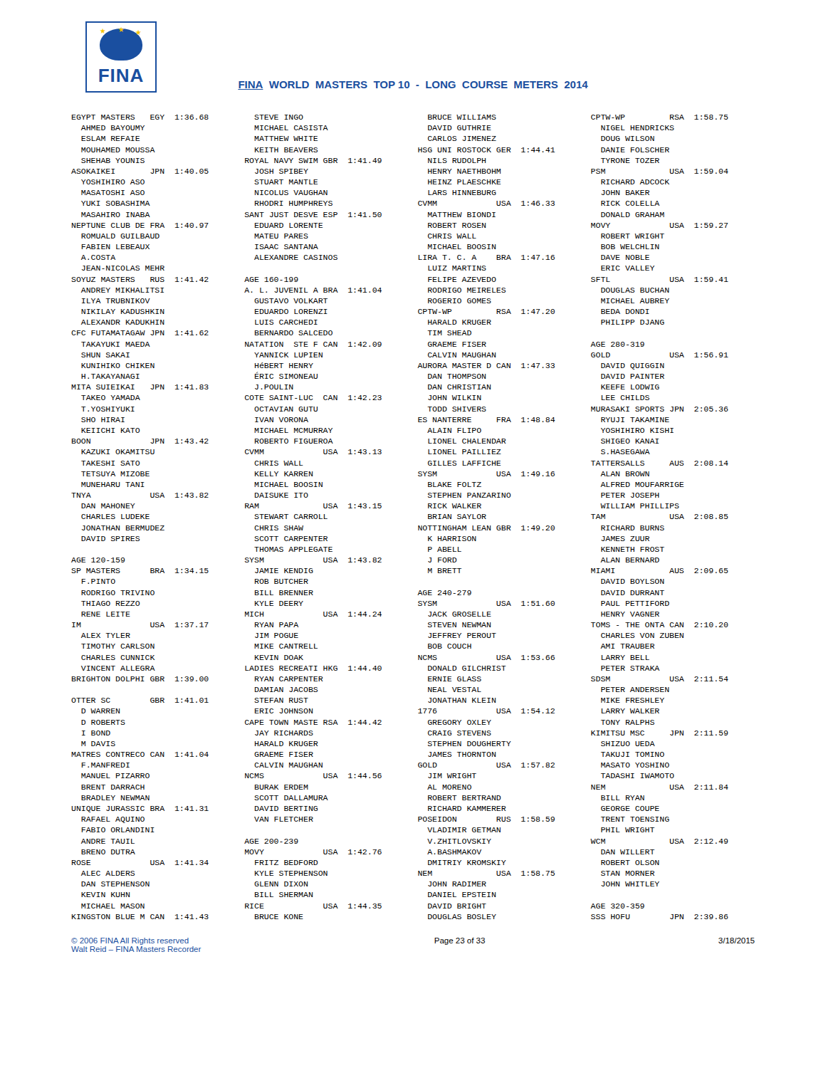★
★
★
FINA
FINA WORLD MASTERS TOP 10 - LONG COURSE METERS 2014
EGYPT MASTERS EGY 1:36.68 AHMED BAYOUMY ESLAM REFAIE MOUHAMED MOUSSA SHEHAB YOUNIS ASOKAIKEI JPN 1:40.05 YOSHIHIRO ASO MASATOSHI ASO YUKI SOBASHIMA MASAHIRO INABA NEPTUNE CLUB DE FRA 1:40.97 ROMUALD GUILBAUD FABIEN LEBEAUX A.COSTA JEAN-NICOLAS MEHR SOYUZ MASTERS RUS 1:41.42 ANDREY MIKHALITSI ILYA TRUBNIKOV NIKILAY KADUSHKIN ALEXANDR KADUKHIN CFC FUTAMATAGAW JPN 1:41.62 TAKAYUKI MAEDA SHUN SAKAI KUNIHIKO CHIKEN H.TAKAYANAGI MITA SUIEIKAI JPN 1:41.83 TAKEO YAMADA T.YOSHIYUKI SHO HIRAI KEIICHI KATO BOON JPN 1:43.42 KAZUKI OKAMITSU TAKESHI SATO TETSUYA MIZOBE MUNEHARU TANI TNYA USA 1:43.82 DAN MAHONEY CHARLES LUDEKE JONATHAN BERMUDEZ DAVID SPIRES AGE 120-159 SP MASTERS BRA 1:34.15 F.PINTO RODRIGO TRIVINO THIAGO REZZO RENE LEITE IM USA 1:37.17 ALEX TYLER TIMOTHY CARLSON CHARLES CUNNICK VINCENT ALLEGRA BRIGHTON DOLPHI GBR 1:39.00 OTTER SC GBR 1:41.01 D WARREN D ROBERTS I BOND M DAVIS MATRES CONTRECO CAN 1:41.04 F.MANFREDI MANUEL PIZARRO BRENT DARRACH BRADLEY NEWMAN UNIQUE JURASSIC BRA 1:41.31 RAFAEL AQUINO FABIO ORLANDINI ANDRE TAUIL BRENO DUTRA ROSE USA 1:41.34 ALEC ALDERS DAN STEPHENSON KEVIN KUHN MICHAEL MASON KINGSTON BLUE M CAN 1:41.43
STEVE INGO MICHAEL CASISTA MATTHEW WHITE KEITH BEAVERS ROYAL NAVY SWIM GBR 1:41.49 JOSH SPIBEY STUART MANTLE NICOLUS VAUGHAN RHODRI HUMPHREYS SANT JUST DESVE ESP 1:41.50 EDUARD LORENTE MATEU PARES ISAAC SANTANA ALEXANDRE CASINOS AGE 160-199 A. L. JUVENIL A BRA 1:41.04 GUSTAVO VOLKART EDUARDO LORENZI LUIS CARCHEDI BERNARDO SALCEDO NATATION STE F CAN 1:42.09 YANNICK LUPIEN HéBERT HENRY ÉRIC SIMONEAU J.POULIN COTE SAINT-LUC CAN 1:42.23 OCTAVIAN GUTU IVAN VORONA MICHAEL MCMURRAY ROBERTO FIGUEROA CVMM USA 1:43.13 CHRIS WALL KELLY KARREN MICHAEL BOOSIN DAISUKE ITO RAM USA 1:43.15 STEWART CARROLL CHRIS SHAW SCOTT CARPENTER THOMAS APPLEGATE SYSM USA 1:43.82 JAMIE KENDIG ROB BUTCHER BILL BRENNER KYLE DEERY MICH USA 1:44.24 RYAN PAPA JIM POGUE MIKE CANTRELL KEVIN DOAK LADIES RECREATI HKG 1:44.40 RYAN CARPENTER DAMIAN JACOBS STEFAN RUST ERIC JOHNSON CAPE TOWN MASTE RSA 1:44.42 JAY RICHARDS HARALD KRUGER GRAEME FISER CALVIN MAUGHAN NCMS USA 1:44.56 BURAK ERDEM SCOTT DALLAMURA DAVID BERTING VAN FLETCHER AGE 200-239 MOVY USA 1:42.76 FRITZ BEDFORD KYLE STEPHENSON GLENN DIXON BILL SHERMAN RICE USA 1:44.35 BRUCE KONE
BRUCE WILLIAMS DAVID GUTHRIE CARLOS JIMENEZ HSG UNI ROSTOCK GER 1:44.41 NILS RUDOLPH HENRY NAETHBOHM HEINZ PLAESCHKE LARS HINNEBURG CVMM USA 1:46.33 MATTHEW BIONDI ROBERT ROSEN CHRIS WALL MICHAEL BOOSIN LIRA T. C. A BRA 1:47.16 LUIZ MARTINS FELIPE AZEVEDO RODRIGO MEIRELES ROGERIO GOMES CPTW-WP RSA 1:47.20 HARALD KRUGER TIM SHEAD GRAEME FISER CALVIN MAUGHAN AURORA MASTER D CAN 1:47.33 DAN THOMPSON DAN CHRISTIAN JOHN WILKIN TODD SHIVERS ES NANTERRE FRA 1:48.84 ALAIN FLIPO LIONEL CHALENDAR LIONEL PAILLIEZ GILLES LAFFICHE SYSM USA 1:49.16 BLAKE FOLTZ STEPHEN PANZARINO RICK WALKER BRIAN SAYLOR NOTTINGHAM LEAN GBR 1:49.20 K HARRISON P ABELL J FORD M BRETT AGE 240-279 SYSM USA 1:51.60 JACK GROSELLE STEVEN NEWMAN JEFFREY PEROUT BOB COUCH NCMS USA 1:53.66 DONALD GILCHRIST ERNIE GLASS NEAL VESTAL JONATHAN KLEIN 1776 USA 1:54.12 GREGORY OXLEY CRAIG STEVENS STEPHEN DOUGHERTY JAMES THORNTON GOLD USA 1:57.82 JIM WRIGHT AL MORENO ROBERT BERTRAND RICHARD KAMMERER POSEIDON RUS 1:58.59 VLADIMIR GETMAN V.ZHITLOVSKIY A.BASHMAKOV DMITRIY KROMSKIY NEM USA 1:58.75 JOHN RADIMER DANIEL EPSTEIN DAVID BRIGHT DOUGLAS BOSLEY
CPTW-WP RSA 1:58.75 NIGEL HENDRICKS DOUG WILSON DANIE FOLSCHER TYRONE TOZER PSM USA 1:59.04 RICHARD ADCOCK JOHN BAKER RICK COLELLA DONALD GRAHAM MOVY USA 1:59.27 ROBERT WRIGHT BOB WELCHLIN DAVE NOBLE ERIC VALLEY SFTL USA 1:59.41 DOUGLAS BUCHAN MICHAEL AUBREY BEDA DONDI PHILIPP DJANG AGE 280-319 GOLD USA 1:56.91 DAVID QUIGGIN DAVID PAINTER KEEFE LODWIG LEE CHILDS MURASAKI SPORTS JPN 2:05.36 RYUJI TAKAMINE YOSHIHIRO KISHI SHIGEO KANAI S.HASEGAWA TATTERSALLS AUS 2:08.14 ALAN BROWN ALFRED MOUFARRIGE PETER JOSEPH WILLIAM PHILLIPS TAM USA 2:08.85 RICHARD BURNS JAMES ZUUR KENNETH FROST ALAN BERNARD MIAMI AUS 2:09.65 DAVID BOYLSON DAVID DURRANT PAUL PETTIFORD HENRY VAGNER TOMS - THE ONTA CAN 2:10.20 CHARLES VON ZUBEN AMI TRAUBER LARRY BELL PETER STRAKA SDSM USA 2:11.54 PETER ANDERSEN MIKE FRESHLEY LARRY WALKER TONY RALPHS KIMITSU MSC JPN 2:11.59 SHIZUO UEDA TAKUJI TOMINO MASATO YOSHINO TADASHI IWAMOTO NEM USA 2:11.84 BILL RYAN GEORGE COUPE TRENT TOENSING PHIL WRIGHT WCM USA 2:12.49 DAN WILLERT ROBERT OLSON STAN MORNER JOHN WHITLEY AGE 320-359 SSS HOFU JPN 2:39.86
© 2006 FINA All Rights reserved
Walt Reid – FINA Masters Recorder
Page 23 of 33
3/18/2015